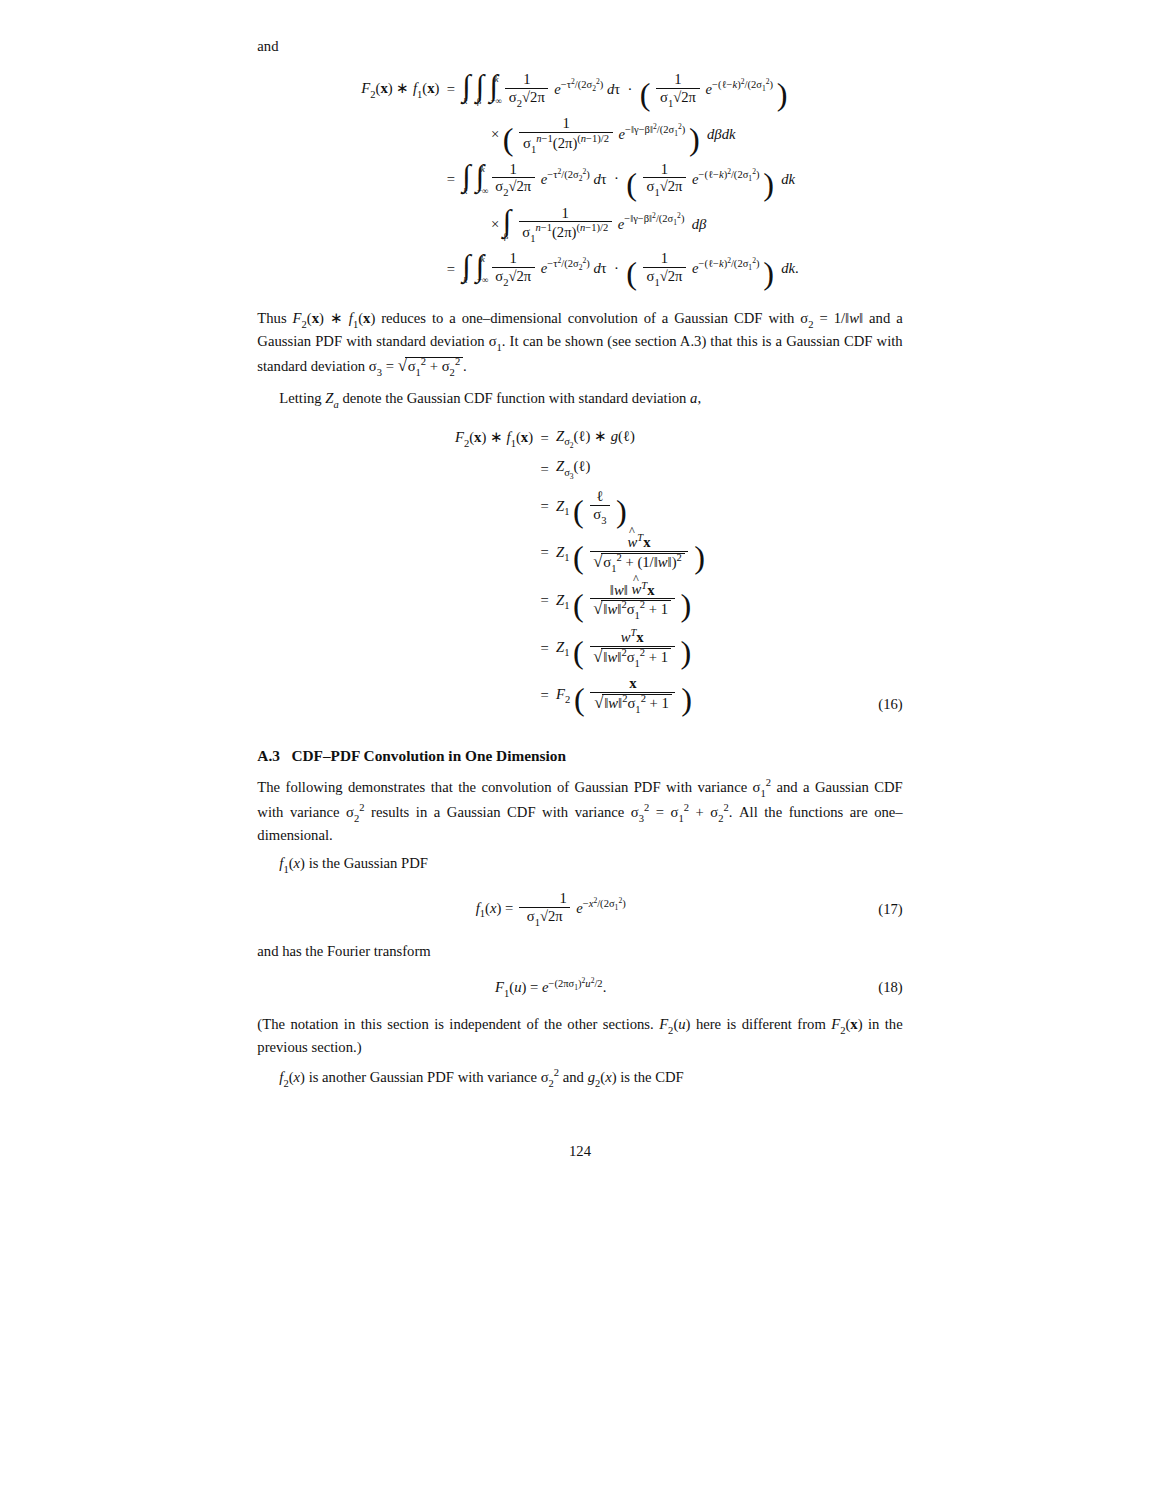and
| F 2 ( x ) ∗ f 1 ( x ) | = | ∫ k ∫ β ∫ k −∞ 1 σ 2 √ 2π e −τ 2 /(2σ 2 2 ) d τ · ( 1 σ 1 √ 2π e −(ℓ− k ) 2 /(2σ 1 2 ) ) |
| | | × ( 1 σ 1 n −1 (2π) ( n −1)/2 e −‖γ−β‖ 2 /(2σ 1 2 ) ) dβdk |
| | = | ∫ k ∫ k −∞ 1 σ 2 √ 2π e −τ 2 /(2σ 2 2 ) d τ · ( 1 σ 1 √ 2π e −(ℓ− k ) 2 /(2σ 1 2 ) ) dk |
| | | × ∫ β 1 σ 1 n −1 (2π) ( n −1)/2 e −‖γ−β‖ 2 /(2σ 1 2 ) dβ |
| | = | ∫ k ∫ k −∞ 1 σ 2 √ 2π e −τ 2 /(2σ 2 2 ) d τ · ( 1 σ 1 √ 2π e −(ℓ− k ) 2 /(2σ 1 2 ) ) dk . |
Thus F 2(x) ∗ f 1(x) reduces to a one–dimensional convolution of a Gaussian CDF with σ2 = 1/‖w‖ and a Gaussian PDF with standard deviation σ1. It can be shown (see section A.3) that this is a Gaussian CDF with standard deviation σ3 = √σ12 + σ22.
Letting Za denote the Gaussian CDF function with standard deviation a,
| F 2 ( x ) ∗ f 1 ( x ) | = | Z σ 2 (ℓ) ∗ g (ℓ) |
| | = | Z σ 3 (ℓ) |
| | = | Z 1 ( ℓ σ 3 ) |
| | = | Z 1 ( w T x √ σ 1 2 + (1/‖ w ‖) 2 ) |
| | = | Z 1 ( ‖ w ‖ w T x √ ‖ w ‖ 2 σ 1 2 + 1 ) |
| | = | Z 1 ( w T x √ ‖ w ‖ 2 σ 1 2 + 1 ) |
| | = | F 2 ( x √ ‖ w ‖ 2 σ 1 2 + 1 ) |
(16)
A.3 CDF–PDF Convolution in One Dimension
The following demonstrates that the convolution of Gaussian PDF with variance σ12 and a Gaussian CDF with variance σ22 results in a Gaussian CDF with variance σ32 = σ12 + σ22. All the functions are one–dimensional.
f 1(x) is the Gaussian PDF
f 1(x) = 1 σ1√2π e−x 2/(2σ12)
(17)
and has the Fourier transform
F 1(u) = e−(2πσ1)2 u 2/2.
(18)
(The notation in this section is independent of the other sections. F 2(u) here is different from F 2(x) in the previous section.)
f 2(x) is another Gaussian PDF with variance σ22 and g 2(x) is the CDF
124